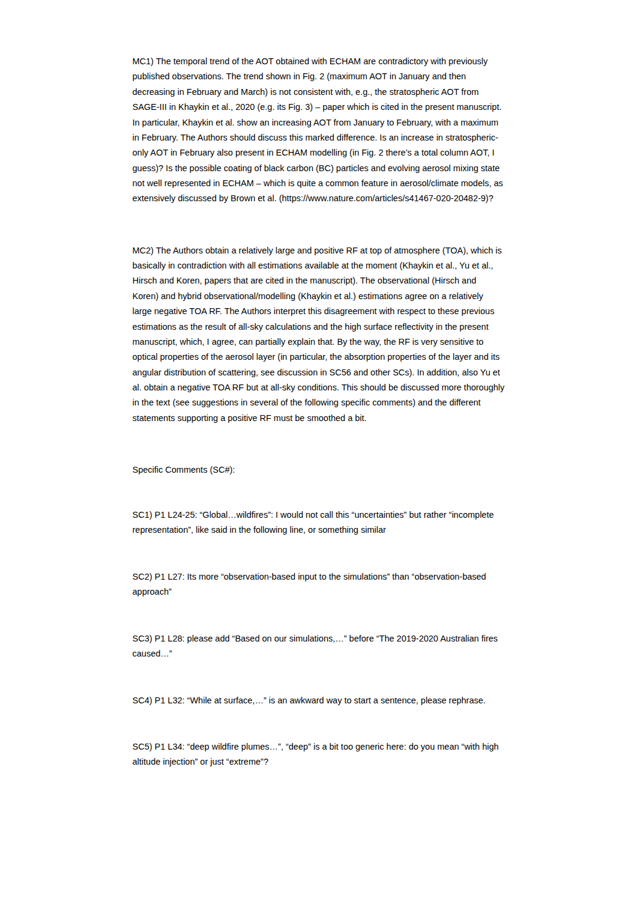MC1) The temporal trend of the AOT obtained with ECHAM are contradictory with previously published observations. The trend shown in Fig. 2 (maximum AOT in January and then decreasing in February and March) is not consistent with, e.g., the stratospheric AOT from SAGE-III in Khaykin et al., 2020 (e.g. its Fig. 3) – paper which is cited in the present manuscript. In particular, Khaykin et al. show an increasing AOT from January to February, with a maximum in February. The Authors should discuss this marked difference. Is an increase in stratospheric-only AOT in February also present in ECHAM modelling (in Fig. 2 there’s a total column AOT, I guess)? Is the possible coating of black carbon (BC) particles and evolving aerosol mixing state not well represented in ECHAM – which is quite a common feature in aerosol/climate models, as extensively discussed by Brown et al. (https://www.nature.com/articles/s41467-020-20482-9)?
MC2) The Authors obtain a relatively large and positive RF at top of atmosphere (TOA), which is basically in contradiction with all estimations available at the moment (Khaykin et al., Yu et al., Hirsch and Koren, papers that are cited in the manuscript). The observational (Hirsch and Koren) and hybrid observational/modelling (Khaykin et al.) estimations agree on a relatively large negative TOA RF. The Authors interpret this disagreement with respect to these previous estimations as the result of all-sky calculations and the high surface reflectivity in the present manuscript, which, I agree, can partially explain that. By the way, the RF is very sensitive to optical properties of the aerosol layer (in particular, the absorption properties of the layer and its angular distribution of scattering, see discussion in SC56 and other SCs). In addition, also Yu et al. obtain a negative TOA RF but at all-sky conditions. This should be discussed more thoroughly in the text (see suggestions in several of the following specific comments) and the different statements supporting a positive RF must be smoothed a bit.
Specific Comments (SC#):
SC1) P1 L24-25: “Global…wildfires”: I would not call this “uncertainties” but rather “incomplete representation”, like said in the following line, or something similar
SC2) P1 L27: Its more “observation-based input to the simulations” than “observation-based approach”
SC3) P1 L28: please add “Based on our simulations,…” before “The 2019-2020 Australian fires caused…”
SC4) P1 L32: “While at surface,…” is an awkward way to start a sentence, please rephrase.
SC5) P1 L34: “deep wildfire plumes…”, “deep” is a bit too generic here: do you mean “with high altitude injection” or just “extreme”?